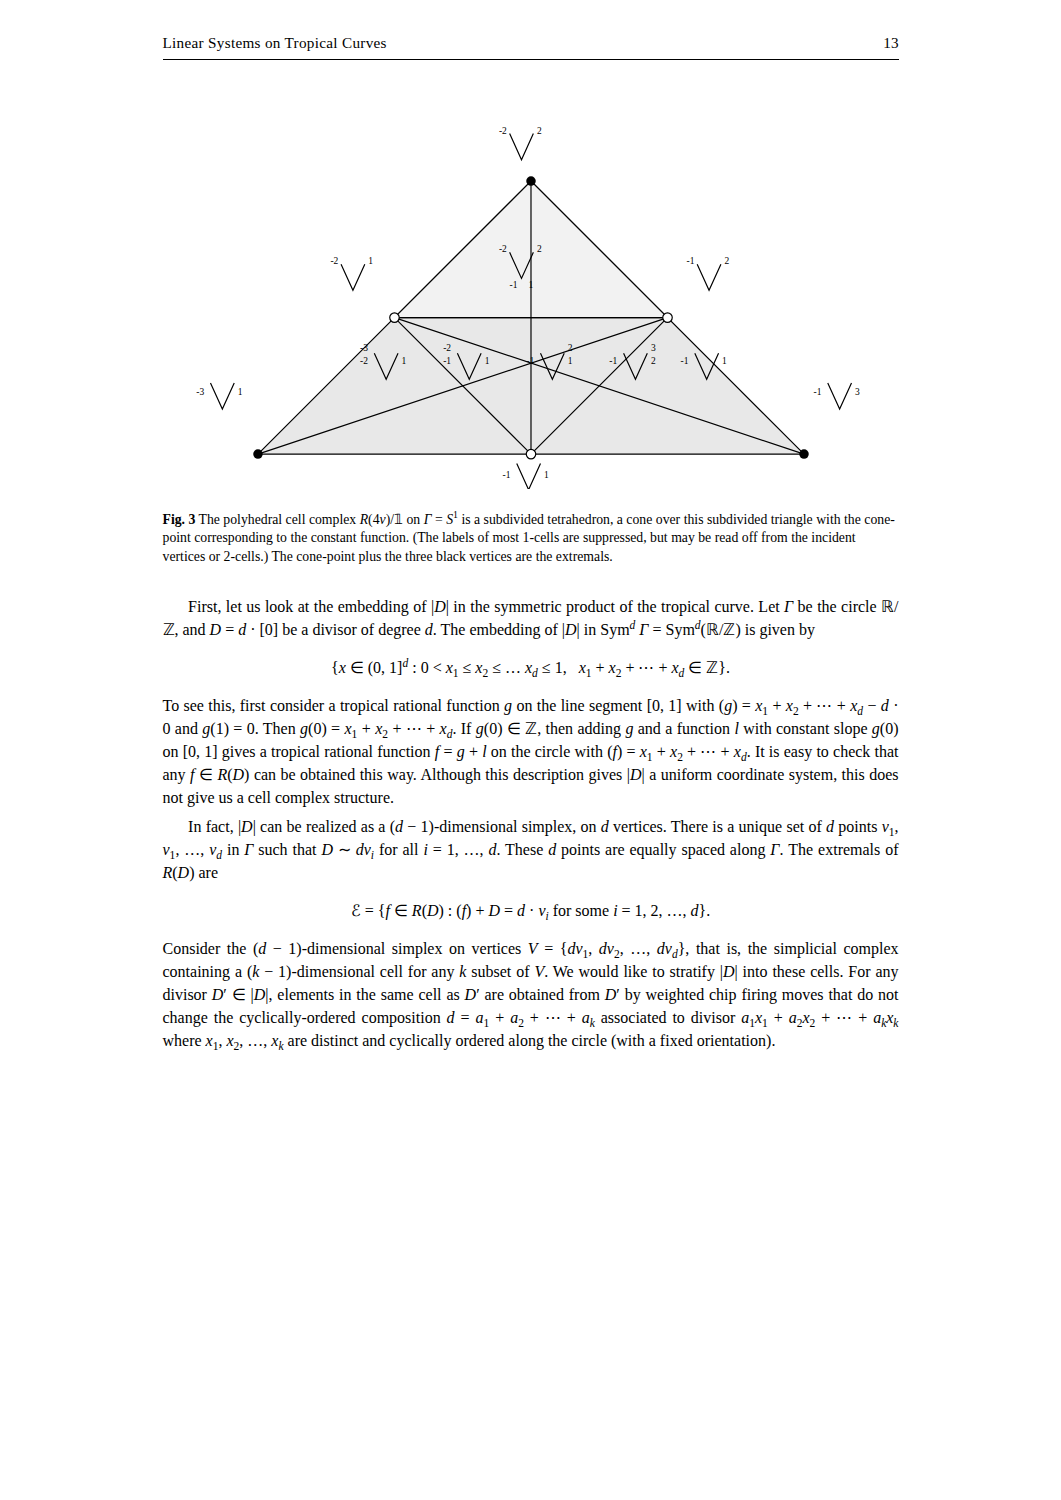Linear Systems on Tropical Curves 13
-2 2 -2 1 -2 2 -1 1 -1 2 -3 -2 1 -2 -1 1 -1 2 1 -1 3 2 -1 1 -3 1 -1 3 -1 1
Fig. 3 The polyhedral cell complex R(4v)/𝟙 on Γ = S1 is a subdivided tetrahedron, a cone over this subdivided triangle with the cone-point corresponding to the constant function. (The labels of most 1-cells are suppressed, but may be read off from the incident vertices or 2-cells.) The cone-point plus the three black vertices are the extremals.
First, let us look at the embedding of |D| in the symmetric product of the tropical curve. Let Γ be the circle ℝ/ℤ, and D = d · [0] be a divisor of degree d. The embedding of |D| in Symd Γ = Symd(ℝ/ℤ) is given by
{x ∈ (0, 1]d : 0 < x1 ≤ x2 ≤ … xd ≤ 1, x1 + x2 + ⋯ + xd ∈ ℤ}.
To see this, first consider a tropical rational function g on the line segment [0, 1] with (g) = x1 + x2 + ⋯ + xd − d · 0 and g(1) = 0. Then g(0) = x1 + x2 + ⋯ + xd. If g(0) ∈ ℤ, then adding g and a function l with constant slope g(0) on [0, 1] gives a tropical rational function f = g + l on the circle with (f) = x1 + x2 + ⋯ + xd. It is easy to check that any f ∈ R(D) can be obtained this way. Although this description gives |D| a uniform coordinate system, this does not give us a cell complex structure.
In fact, |D| can be realized as a (d − 1)-dimensional simplex, on d vertices. There is a unique set of d points v1, v1, …, vd in Γ such that D ∼ dvi for all i = 1, …, d. These d points are equally spaced along Γ. The extremals of R(D) are
ℰ = {f ∈ R(D) : (f) + D = d · vi for some i = 1, 2, …, d}.
Consider the (d − 1)-dimensional simplex on vertices V = {dv1, dv2, …, dvd}, that is, the simplicial complex containing a (k − 1)-dimensional cell for any k subset of V. We would like to stratify |D| into these cells. For any divisor D′ ∈ |D|, elements in the same cell as D′ are obtained from D′ by weighted chip firing moves that do not change the cyclically-ordered composition d = a1 + a2 + ⋯ + ak associated to divisor a1x1 + a2x2 + ⋯ + akxk where x1, x2, …, xk are distinct and cyclically ordered along the circle (with a fixed orientation).